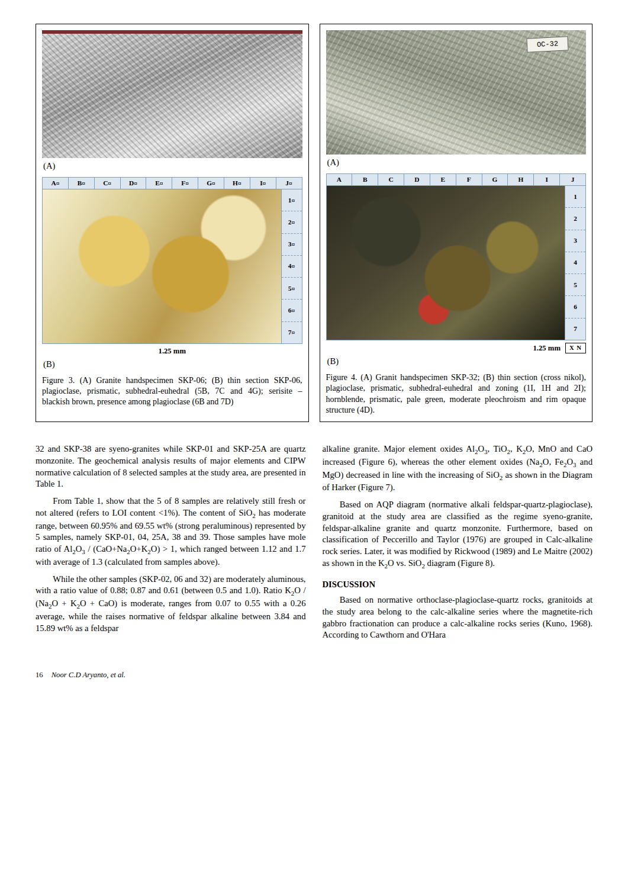(A)
A¤
B¤
C¤
D¤
E¤
F¤
G¤
H¤
I¤
J¤
1¤
2¤
3¤
4¤
5¤
6¤
7¤
1.25 mm
(B)
Figure 3. (A) Granite handspecimen SKP-06; (B) thin section SKP-06, plagioclase, prismatic, subhedral-euhedral (5B, 7C and 4G); serisite – blackish brown, presence among plagioclase (6B and 7D)
OC-32
(A)
A
B
C
D
E
F
G
H
I
J
1
2
3
4
5
6
7
1.25 mm X N
(B)
Figure 4. (A) Granit handspecimen SKP-32; (B) thin section (cross nikol), plagioclase, prismatic, subhedral-euhedral and zoning (1I, 1H and 2I); hornblende, prismatic, pale green, moderate pleochroism and rim opaque structure (4D).
32 and SKP-38 are syeno-granites while SKP-01 and SKP-25A are quartz monzonite. The geochemical analysis results of major elements and CIPW normative calculation of 8 selected samples at the study area, are presented in Table 1.
From Table 1, show that the 5 of 8 samples are relatively still fresh or not altered (refers to LOI content <1%). The content of SiO2 has moderate range, between 60.95% and 69.55 wt% (strong peraluminous) represented by 5 samples, namely SKP-01, 04, 25A, 38 and 39. Those samples have mole ratio of Al2O3 / (CaO+Na2O+K2O) > 1, which ranged between 1.12 and 1.7 with average of 1.3 (calculated from samples above).
While the other samples (SKP-02, 06 and 32) are moderately aluminous, with a ratio value of 0.88; 0.87 and 0.61 (between 0.5 and 1.0). Ratio K2O / (Na2O + K2O + CaO) is moderate, ranges from 0.07 to 0.55 with a 0.26 average, while the raises normative of feldspar alkaline between 3.84 and 15.89 wt% as a feldspar
alkaline granite. Major element oxides Al2O3, TiO2, K2O, MnO and CaO increased (Figure 6), whereas the other element oxides (Na2O, Fe2O3 and MgO) decreased in line with the increasing of SiO2 as shown in the Diagram of Harker (Figure 7).
Based on AQP diagram (normative alkali feldspar-quartz-plagioclase), granitoid at the study area are classified as the regime syeno-granite, feldspar-alkaline granite and quartz monzonite. Furthermore, based on classification of Peccerillo and Taylor (1976) are grouped in Calc-alkaline rock series. Later, it was modified by Rickwood (1989) and Le Maitre (2002) as shown in the K2O vs. SiO2 diagram (Figure 8).
DISCUSSION
Based on normative orthoclase-plagioclase-quartz rocks, granitoids at the study area belong to the calc-alkaline series where the magnetite-rich gabbro fractionation can produce a calc-alkaline rocks series (Kuno, 1968). According to Cawthorn and O'Hara
16 Noor C.D Aryanto, et al.